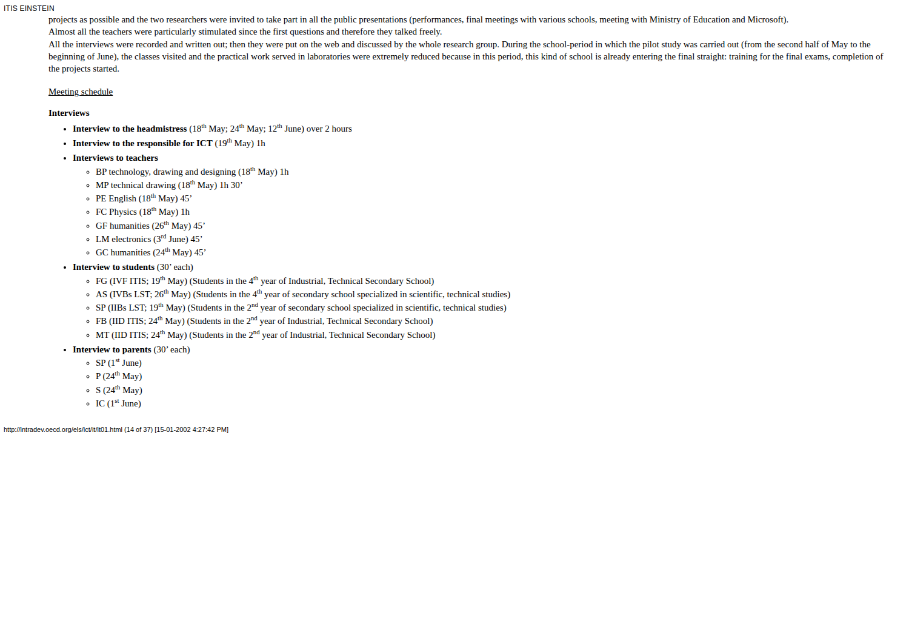ITIS EINSTEIN
projects as possible and the two researchers were invited to take part in all the public presentations (performances, final meetings with various schools, meeting with Ministry of Education and Microsoft).
Almost all the teachers were particularly stimulated since the first questions and therefore they talked freely.
All the interviews were recorded and written out; then they were put on the web and discussed by the whole research group. During the school-period in which the pilot study was carried out (from the second half of May to the beginning of June), the classes visited and the practical work served in laboratories were extremely reduced because in this period, this kind of school is already entering the final straight: training for the final exams, completion of the projects started.
Meeting schedule
Interviews
Interview to the headmistress (18th May; 24th May; 12th June) over 2 hours
Interview to the responsible for ICT (19th May) 1h
Interviews to teachers
BP technology, drawing and designing (18th May) 1h
MP technical drawing (18th May) 1h 30’
PE English (18th May) 45’
FC Physics (18th May) 1h
GF humanities (26th May) 45’
LM electronics (3rd June) 45’
GC humanities (24th May) 45’
Interview to students (30’ each)
FG (IVF ITIS; 19th May) (Students in the 4th year of Industrial, Technical Secondary School)
AS (IVBs LST; 26th May) (Students in the 4th year of secondary school specialized in scientific, technical studies)
SP (IIBs LST; 19th May) (Students in the 2nd year of secondary school specialized in scientific, technical studies)
FB (IID ITIS; 24th May) (Students in the 2nd year of Industrial, Technical Secondary School)
MT (IID ITIS; 24th May) (Students in the 2nd year of Industrial, Technical Secondary School)
Interview to parents (30’ each)
SP (1st June)
P (24th May)
S (24th May)
IC (1st June)
http://intradev.oecd.org/els/ict/it/it01.html (14 of 37) [15-01-2002 4:27:42 PM]